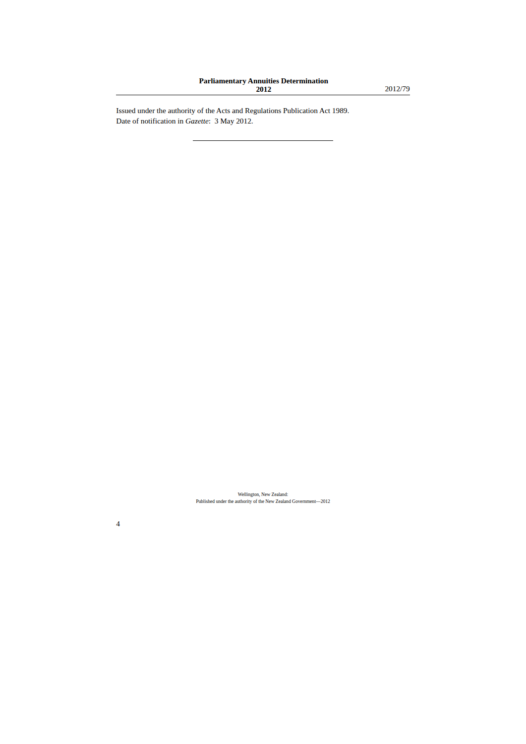Parliamentary Annuities Determination
2012
2012/79
Issued under the authority of the Acts and Regulations Publication Act 1989.
Date of notification in Gazette: 3 May 2012.
Wellington, New Zealand:
Published under the authority of the New Zealand Government—2012
4